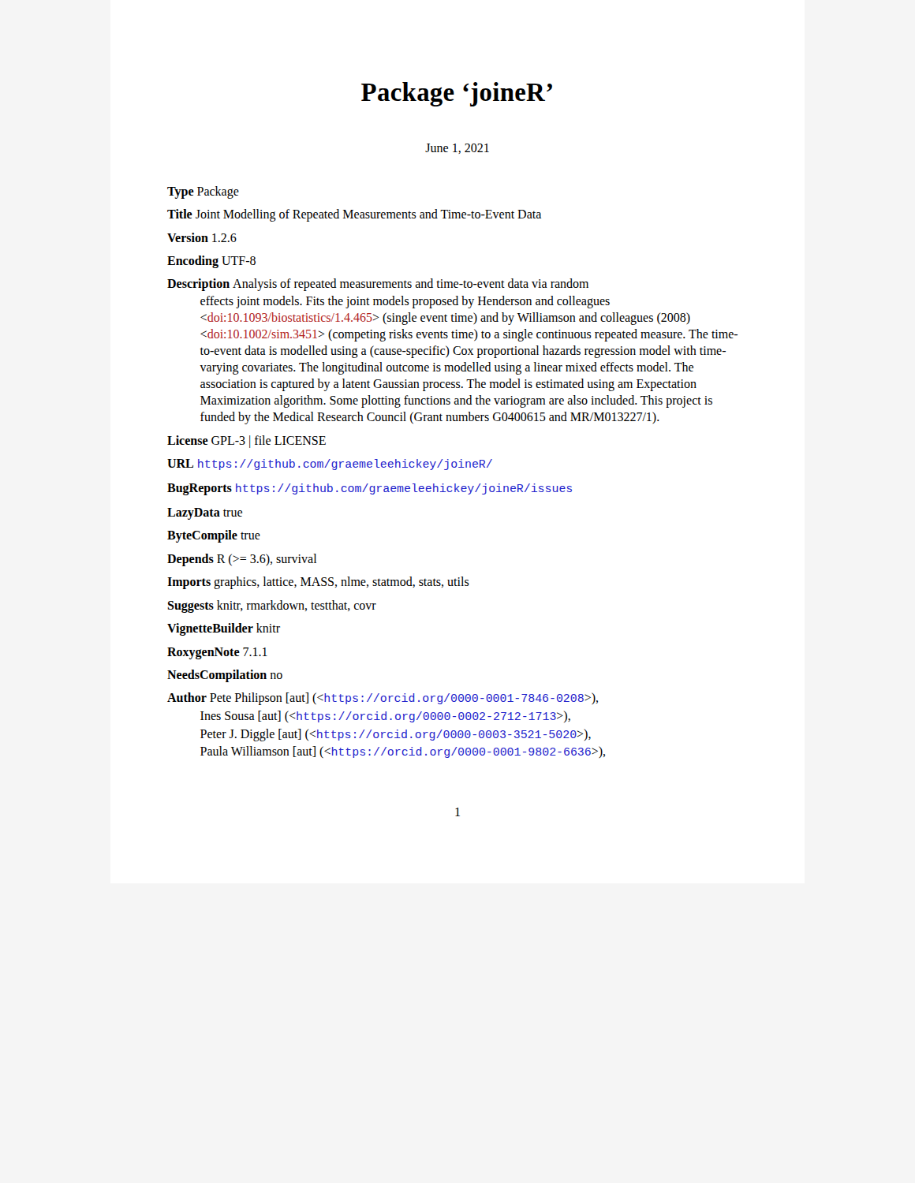Package ‘joineR’
June 1, 2021
Type
Package
Title
Joint Modelling of Repeated Measurements and Time-to-Event Data
Version
1.2.6
Encoding
UTF-8
Description
Analysis of repeated measurements and time-to-event data via random
effects joint models. Fits the joint models proposed by Henderson and colleagues <doi:10.1093/biostatistics/1.4.465> (single event time) and by Williamson and colleagues (2008) <doi:10.1002/sim.3451> (competing risks events time) to a single continuous repeated measure. The time-to-event data is modelled using a (cause-specific) Cox proportional hazards regression model with time-varying covariates. The longitudinal outcome is modelled using a linear mixed effects model. The association is captured by a latent Gaussian process. The model is estimated using am Expectation Maximization algorithm. Some plotting functions and the variogram are also included. This project is funded by the Medical Research Council (Grant numbers G0400615 and MR/M013227/1).
License
GPL-3 | file LICENSE
URL
https://github.com/graemeleehickey/joineR/
BugReports
https://github.com/graemeleehickey/joineR/issues
LazyData
true
ByteCompile
true
Depends
R (>= 3.6), survival
Imports
graphics, lattice, MASS, nlme, statmod, stats, utils
Suggests
knitr, rmarkdown, testthat, covr
VignetteBuilder
knitr
RoxygenNote
7.1.1
NeedsCompilation
no
Author
Pete Philipson [aut] (<https://orcid.org/0000-0001-7846-0208>),
Ines Sousa [aut] (<https://orcid.org/0000-0002-2712-1713>),
Peter J. Diggle [aut] (<https://orcid.org/0000-0003-3521-5020>),
Paula Williamson [aut] (<https://orcid.org/0000-0001-9802-6636>),
1